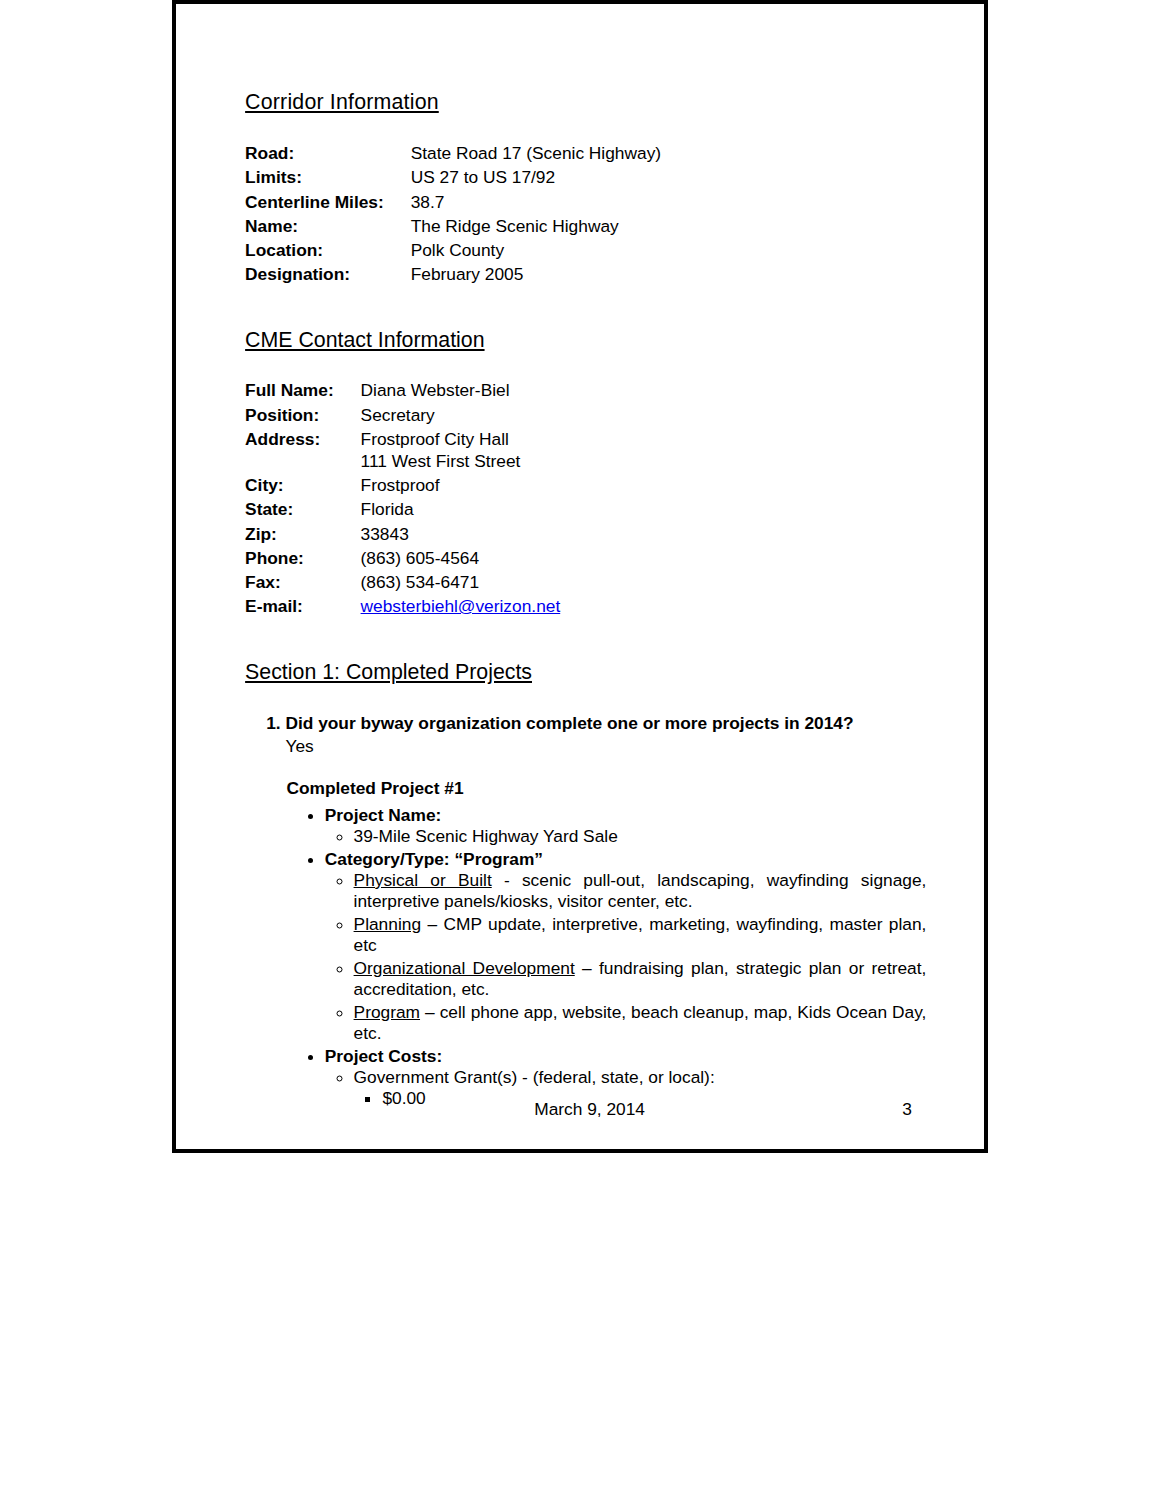Corridor Information
| Road: | State Road 17 (Scenic Highway) |
| Limits: | US 27 to US 17/92 |
| Centerline Miles: | 38.7 |
| Name: | The Ridge Scenic Highway |
| Location: | Polk County |
| Designation: | February 2005 |
CME Contact Information
| Full Name: | Diana Webster-Biel |
| Position: | Secretary |
| Address: | Frostproof City Hall 111 West First Street |
| City: | Frostproof |
| State: | Florida |
| Zip: | 33843 |
| Phone: | (863) 605-4564 |
| Fax: | (863) 534-6471 |
| E-mail: | websterbiehl@verizon.net |
Section 1: Completed Projects
Did your byway organization complete one or more projects in 2014?
Yes
Completed Project #1
Project Name:
39-Mile Scenic Highway Yard Sale
Category/Type: “Program”
Physical or Built - scenic pull-out, landscaping, wayfinding signage, interpretive panels/kiosks, visitor center, etc.
Planning – CMP update, interpretive, marketing, wayfinding, master plan, etc
Organizational Development – fundraising plan, strategic plan or retreat, accreditation, etc.
Program – cell phone app, website, beach cleanup, map, Kids Ocean Day, etc.
Project Costs:
Government Grant(s) - (federal, state, or local):
$0.00
March 9, 2014 3